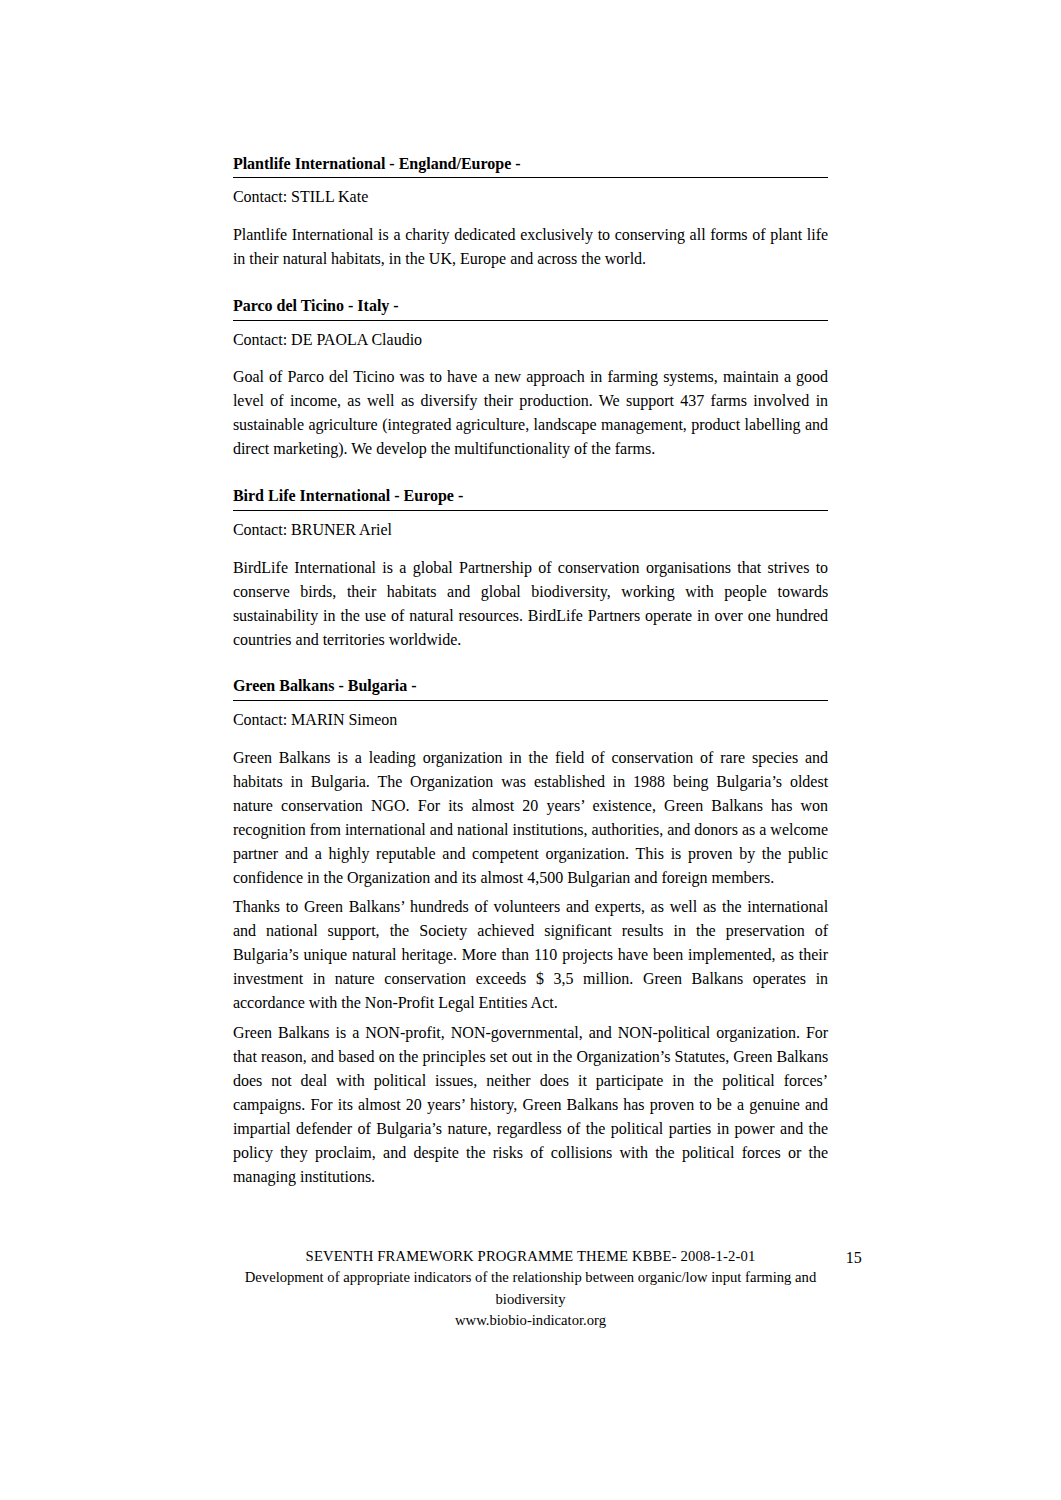Plantlife International - England/Europe -
Contact: STILL Kate
Plantlife International is a charity dedicated exclusively to conserving all forms of plant life in their natural habitats, in the UK, Europe and across the world.
Parco del Ticino - Italy -
Contact: DE PAOLA Claudio
Goal of Parco del Ticino was to have a new approach in farming systems, maintain a good level of income, as well as diversify their production. We support 437 farms involved in sustainable agriculture (integrated agriculture, landscape management, product labelling and direct marketing). We develop the multifunctionality of the farms.
Bird Life International - Europe -
Contact: BRUNER Ariel
BirdLife International is a global Partnership of conservation organisations that strives to conserve birds, their habitats and global biodiversity, working with people towards sustainability in the use of natural resources. BirdLife Partners operate in over one hundred countries and territories worldwide.
Green Balkans - Bulgaria -
Contact: MARIN Simeon
Green Balkans is a leading organization in the field of conservation of rare species and habitats in Bulgaria. The Organization was established in 1988 being Bulgaria’s oldest nature conservation NGO. For its almost 20 years’ existence, Green Balkans has won recognition from international and national institutions, authorities, and donors as a welcome partner and a highly reputable and competent organization. This is proven by the public confidence in the Organization and its almost 4,500 Bulgarian and foreign members.
Thanks to Green Balkans’ hundreds of volunteers and experts, as well as the international and national support, the Society achieved significant results in the preservation of Bulgaria’s unique natural heritage. More than 110 projects have been implemented, as their investment in nature conservation exceeds $ 3,5 million. Green Balkans operates in accordance with the Non-Profit Legal Entities Act.
Green Balkans is a NON-profit, NON-governmental, and NON-political organization. For that reason, and based on the principles set out in the Organization’s Statutes, Green Balkans does not deal with political issues, neither does it participate in the political forces’ campaigns. For its almost 20 years’ history, Green Balkans has proven to be a genuine and impartial defender of Bulgaria’s nature, regardless of the political parties in power and the policy they proclaim, and despite the risks of collisions with the political forces or the managing institutions.
15
SEVENTH FRAMEWORK PROGRAMME THEME KBBE- 2008-1-2-01
Development of appropriate indicators of the relationship between organic/low input farming and biodiversity www.biobio-indicator.org